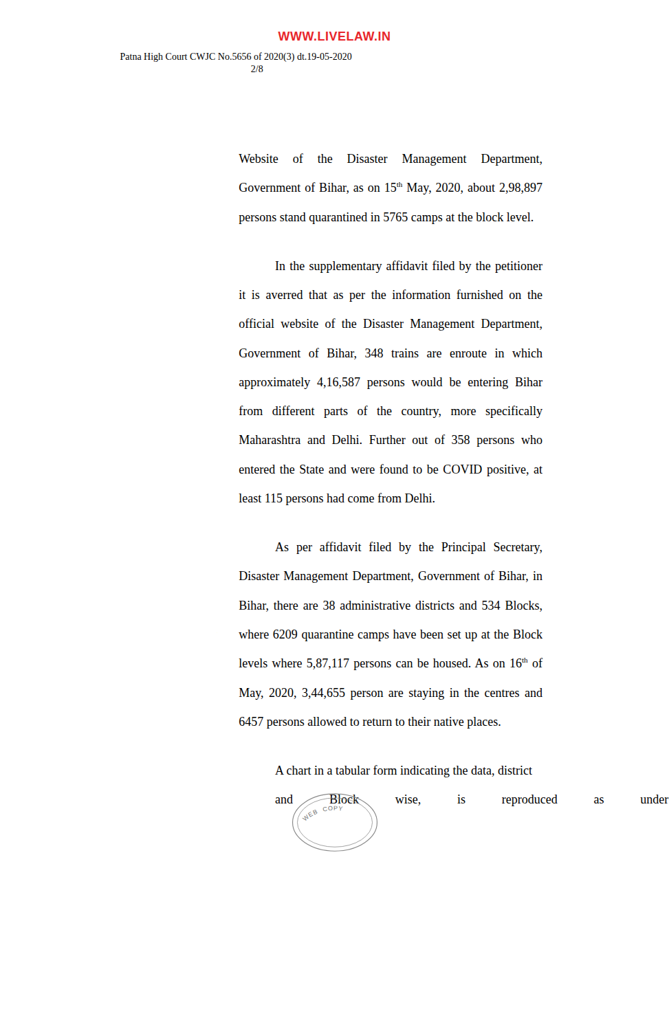WWW.LIVELAW.IN
Patna High Court CWJC No.5656 of 2020(3) dt.19-05-2020 2/8
Website of the Disaster Management Department, Government of Bihar, as on 15th May, 2020, about 2,98,897 persons stand quarantined in 5765 camps at the block level.
In the supplementary affidavit filed by the petitioner it is averred that as per the information furnished on the official website of the Disaster Management Department, Government of Bihar, 348 trains are enroute in which approximately 4,16,587 persons would be entering Bihar from different parts of the country, more specifically Maharashtra and Delhi. Further out of 358 persons who entered the State and were found to be COVID positive, at least 115 persons had come from Delhi.
As per affidavit filed by the Principal Secretary, Disaster Management Department, Government of Bihar, in Bihar, there are 38 administrative districts and 534 Blocks, where 6209 quarantine camps have been set up at the Block levels where 5,87,117 persons can be housed. As on 16th of May, 2020, 3,44,655 person are staying in the centres and 6457 persons allowed to return to their native places.
A chart in a tabular form indicating the data, district and Block wise, is reproduced as under:-
WEB COPY